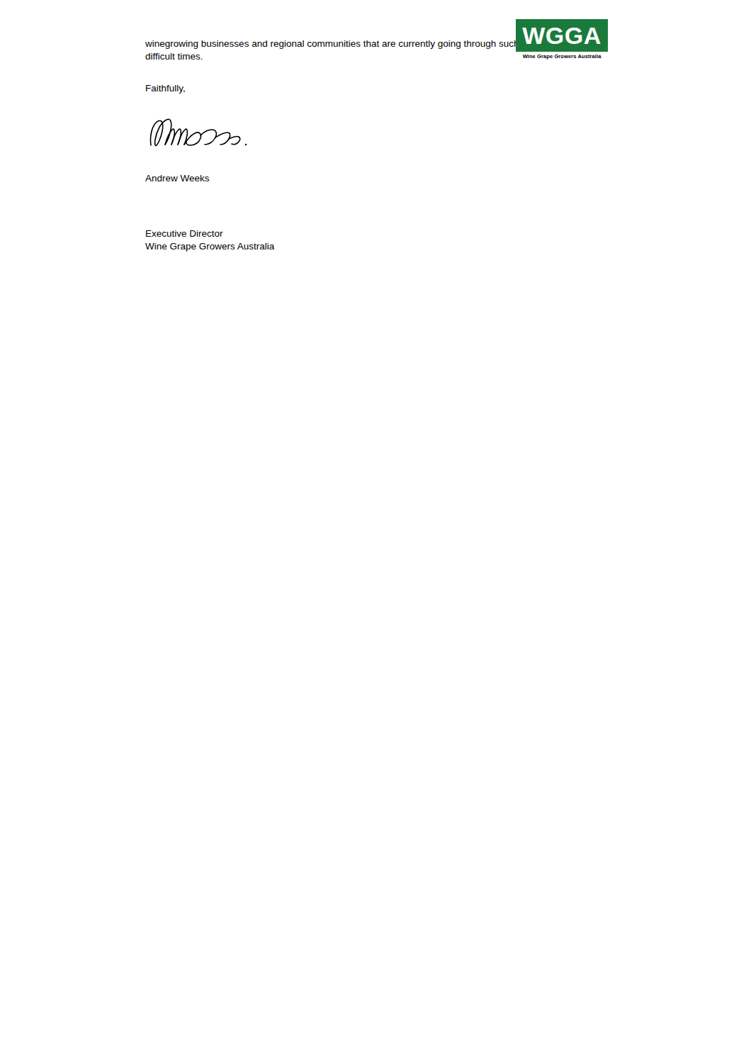WGGA
Wine Grape Growers Australia
winegrowing businesses and regional communities that are currently going through such difficult times.
Faithfully,
Andrew Weeks
Executive Director
Wine Grape Growers Australia